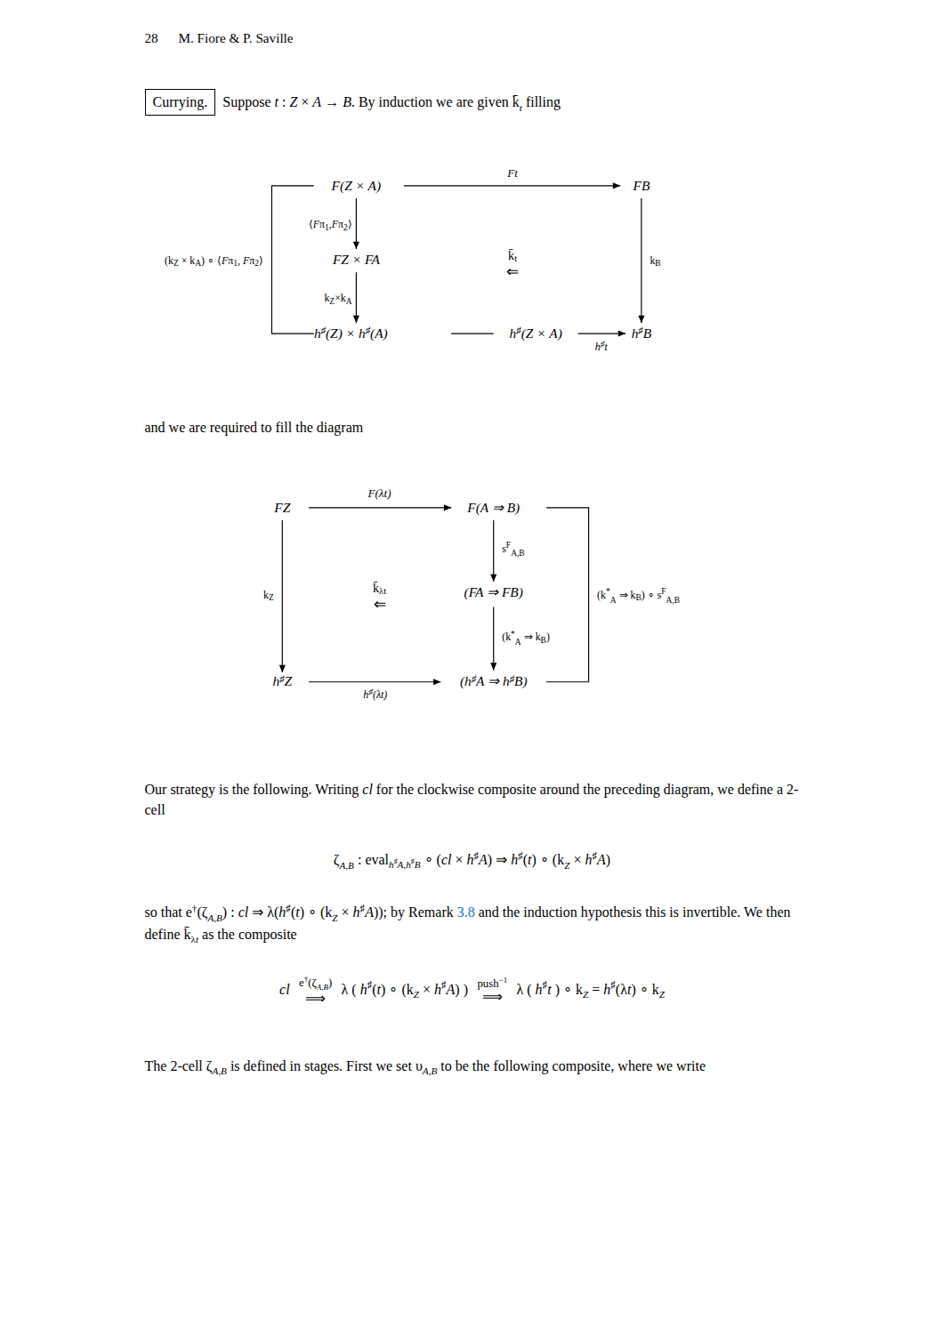28 M. Fiore & P. Saville
Currying. Suppose t : Z × A → B. By induction we are given k̄t filling
F(Z × A) FB FZ × FA h♯(Z) × h♯(A) h♯(Z × A) h♯B Ft ⟨Fπ1,Fπ2⟩ kZ×kA kB h♯t (kZ × kA) ∘ ⟨Fπ1, Fπ2⟩ k̄t ⇐
and we are required to fill the diagram
FZ F(A ⇒ B) (FA ⇒ FB) h♯Z (h♯A ⇒ h♯B) F(λt) kZ sFA,B (k*A ⇒ kB) h♯(λt) (k*A ⇒ kB) ∘ sFA,B k̄λt ⇐
Our strategy is the following. Writing cl for the clockwise composite around the preceding diagram, we define a 2-cell
ζA,B : evalh♯A,h♯B ∘ (cl × h♯A) ⇒ h♯(t) ∘ (kZ × h♯A)
so that e†(ζA,B) : cl ⇒ λ(h♯(t) ∘ (kZ × h♯A)); by Remark 3.8 and the induction hypothesis this is invertible. We then define k̄λt as the composite
cl e†(ζA,B) ⟹ λ ( h♯(t) ∘ (kZ × h♯A) ) push−1 ⟹ λ ( h♯t ) ∘ kZ = h♯(λt) ∘ kZ
The 2-cell ζA,B is defined in stages. First we set υA,B to be the following composite, where we write